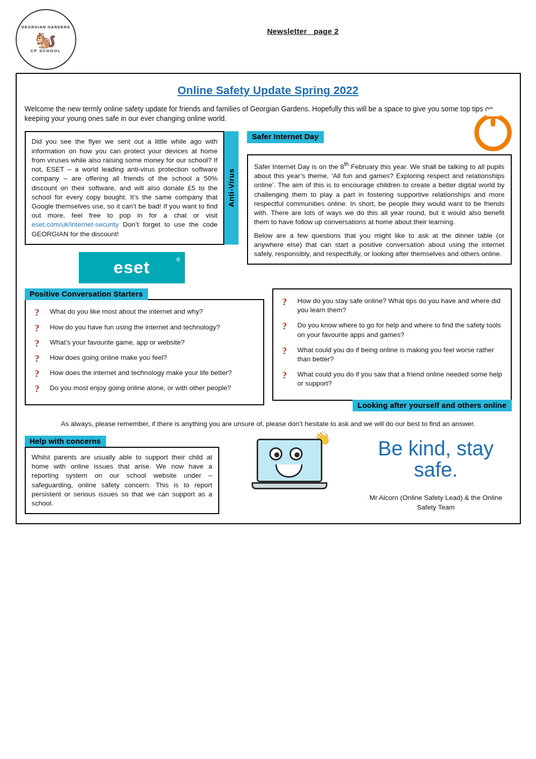GEORGIAN GARDENS
🐿️
CP SCHOOL
Newsletter page 2
Online Safety Update Spring 2022
Welcome the new termly online safety update for friends and families of Georgian Gardens. Hopefully this will be a space to give you some top tips on keeping your young ones safe in our ever changing online world.
Did you see the flyer we sent out a little while ago with information on how you can protect your devices at home from viruses while also raising some money for our school? If not, ESET – a world leading anti-virus protection software company – are offering all friends of the school a 50% discount on their software, and will also donate £5 to the school for every copy bought. It’s the same company that Google themselves use, so it can’t be bad! If you want to find out more, feel free to pop in for a chat or visit eset.com/uk/internet-security Don’t forget to use the code GEORGIAN for the discount!
Anti-Virus
eset®
Safer Internet Day
Safer Internet Day is on the 8th February this year. We shall be talking to all pupils about this year’s theme, ‘All fun and games? Exploring respect and relationships online’. The aim of this is to encourage children to create a better digital world by challenging them to play a part in fostering supportive relationships and more respectful communities online. In short, be people they would want to be friends with. There are lots of ways we do this all year round, but it would also benefit them to have follow up conversations at home about their learning.
Below are a few questions that you might like to ask at the dinner table (or anywhere else) that can start a positive conversation about using the internet safely, responsibly, and respectfully, or looking after themselves and others online.
Positive Conversation Starters
What do you like most about the internet and why?
How do you have fun using the internet and technology?
What’s your favourite game, app or website?
How does going online make you feel?
How does the internet and technology make your life better?
Do you most enjoy going online alone, or with other people?
How do you stay safe online? What tips do you have and where did you learn them?
Do you know where to go for help and where to find the safety tools on your favourite apps and games?
What could you do if being online is making you feel worse rather than better?
What could you do if you saw that a friend online needed some help or support?
Looking after yourself and others online
As always, please remember, if there is anything you are unsure of, please don’t hesitate to ask and we will do our best to find an answer.
Help with concerns
Whilst parents are usually able to support their child at home with online issues that arise. We now have a reporting system on our school website under – safeguarding, online safety concern. This is to report persistent or serious issues so that we can support as a school.
👋
Be kind, stay
safe.
Mr Alcorn (Online Safety Lead) & the Online Safety Team